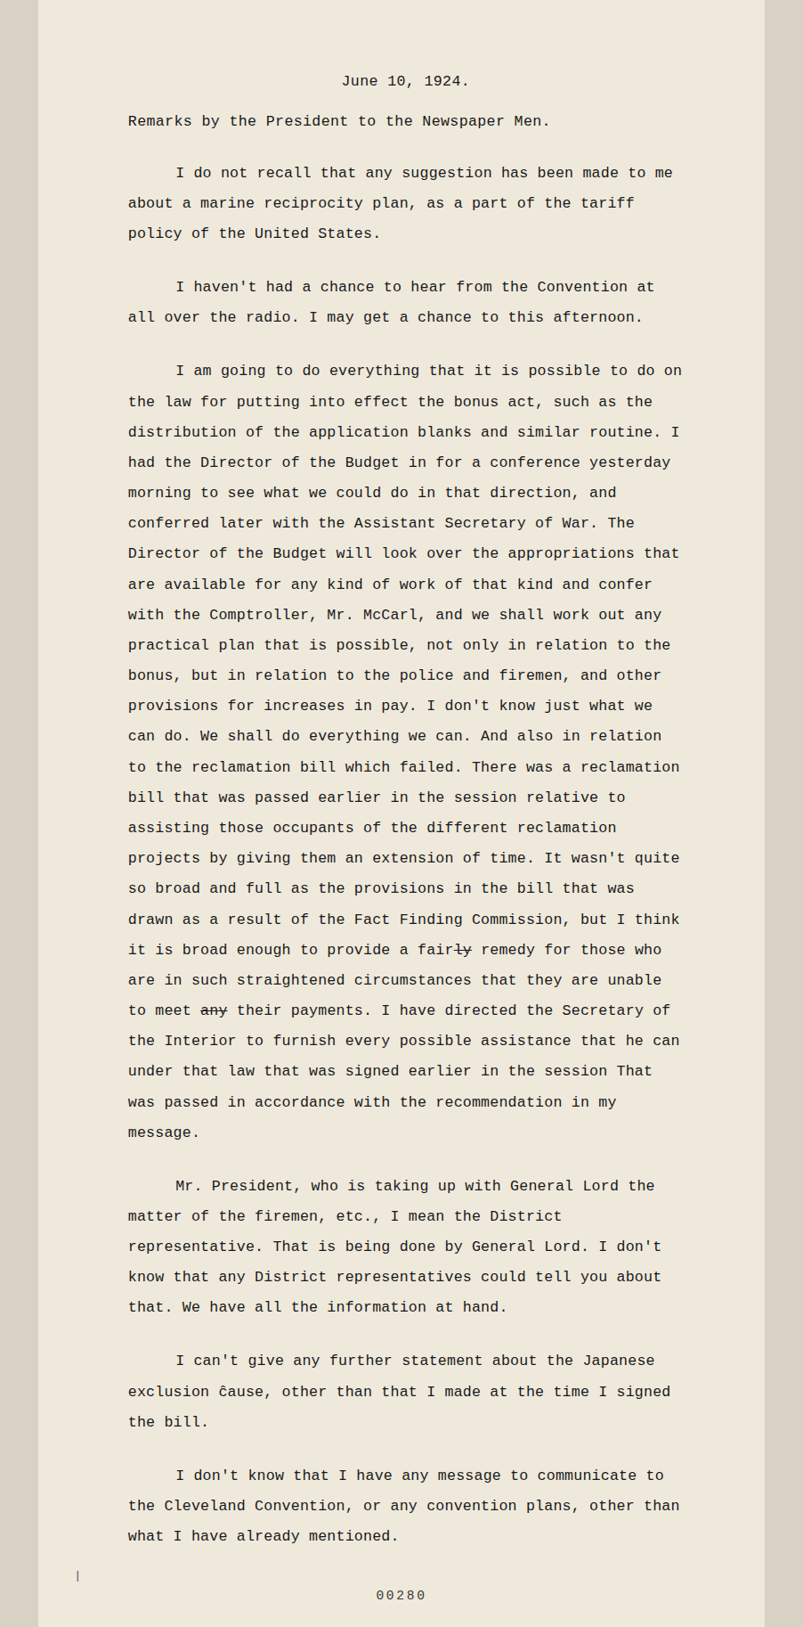June 10, 1924.
Remarks by the President to the Newspaper Men.
I do not recall that any suggestion has been made to me about a marine reciprocity plan, as a part of the tariff policy of the United States.
I haven't had a chance to hear from the Convention at all over the radio. I may get a chance to this afternoon.
I am going to do everything that it is possible to do on the law for putting into effect the bonus act, such as the distribution of the application blanks and similar routine. I had the Director of the Budget in for a conference yesterday morning to see what we could do in that direction, and conferred later with the Assistant Secretary of War. The Director of the Budget will look over the appropriations that are available for any kind of work of that kind and confer with the Comptroller, Mr. McCarl, and we shall work out any practical plan that is possible, not only in relation to the bonus, but in relation to the police and firemen, and other provisions for increases in pay. I don't know just what we can do. We shall do everything we can. And also in relation to the reclamation bill which failed. There was a reclamation bill that was passed earlier in the session relative to assisting those occupants of the different reclamation projects by giving them an extension of time. It wasn't quite so broad and full as the provisions in the bill that was drawn as a result of the Fact Finding Commission, but I think it is broad enough to provide a fairly remedy for those who are in such straightened circumstances that they are unable to meet any their payments. I have directed the Secretary of the Interior to furnish every possible assistance that he can under that law that was signed earlier in the session That was passed in accordance with the recommendation in my message.
Mr. President, who is taking up with General Lord the matter of the firemen, etc., I mean the District representative. That is being done by General Lord. I don't know that any District representatives could tell you about that. We have all the information at hand.
I can't give any further statement about the Japanese exclusion ĉause, other than that I made at the time I signed the bill.
I don't know that I have any message to communicate to the Cleveland Convention, or any convention plans, other than what I have already mentioned.
|
00280